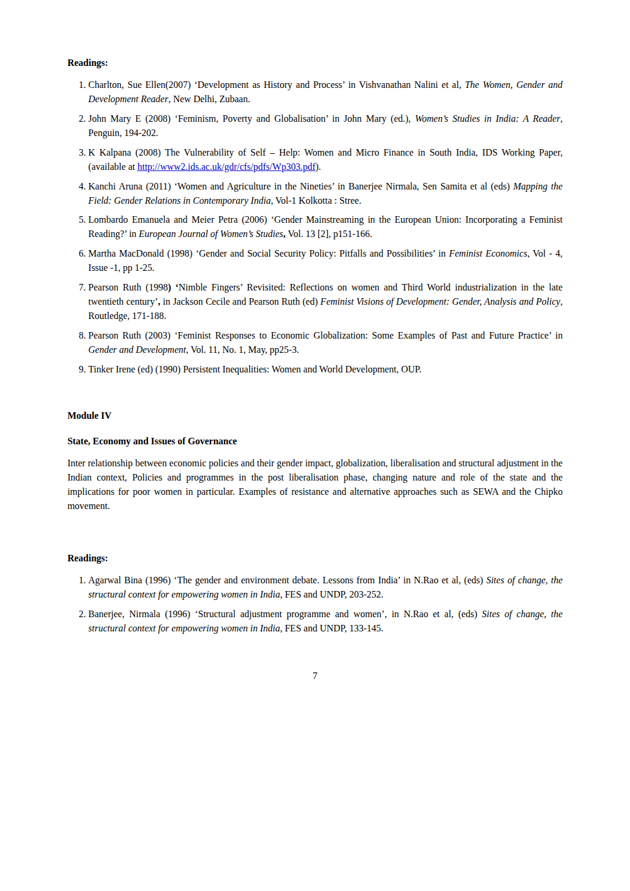Readings:
Charlton, Sue Ellen(2007) ‘Development as History and Process’ in Vishvanathan Nalini et al, The Women, Gender and Development Reader, New Delhi, Zubaan.
John Mary E (2008) ‘Feminism, Poverty and Globalisation’ in John Mary (ed.), Women’s Studies in India: A Reader, Penguin, 194-202.
K Kalpana (2008) The Vulnerability of Self – Help: Women and Micro Finance in South India, IDS Working Paper, (available at http://www2.ids.ac.uk/gdr/cfs/pdfs/Wp303.pdf).
Kanchi Aruna (2011) ‘Women and Agriculture in the Nineties’ in Banerjee Nirmala, Sen Samita et al (eds) Mapping the Field: Gender Relations in Contemporary India, Vol-1 Kolkotta : Stree.
Lombardo Emanuela and Meier Petra (2006) ‘Gender Mainstreaming in the European Union: Incorporating a Feminist Reading?’ in European Journal of Women’s Studies, Vol. 13 [2], p151-166.
Martha MacDonald (1998) ‘Gender and Social Security Policy: Pitfalls and Possibilities’ in Feminist Economics, Vol - 4, Issue -1, pp 1-25.
Pearson Ruth (1998) ‘Nimble Fingers’ Revisited: Reflections on women and Third World industrialization in the late twentieth century’, in Jackson Cecile and Pearson Ruth (ed) Feminist Visions of Development: Gender, Analysis and Policy, Routledge, 171-188.
Pearson Ruth (2003) ‘Feminist Responses to Economic Globalization: Some Examples of Past and Future Practice’ in Gender and Development, Vol. 11, No. 1, May, pp25-3.
Tinker Irene (ed) (1990) Persistent Inequalities: Women and World Development, OUP.
Module IV
State, Economy and Issues of Governance
Inter relationship between economic policies and their gender impact, globalization, liberalisation and structural adjustment in the Indian context, Policies and programmes in the post liberalisation phase, changing nature and role of the state and the implications for poor women in particular. Examples of resistance and alternative approaches such as SEWA and the Chipko movement.
Readings:
Agarwal Bina (1996) ‘The gender and environment debate. Lessons from India’ in N.Rao et al, (eds) Sites of change, the structural context for empowering women in India, FES and UNDP, 203-252.
Banerjee, Nirmala (1996) ‘Structural adjustment programme and women’, in N.Rao et al, (eds) Sites of change, the structural context for empowering women in India, FES and UNDP, 133-145.
7